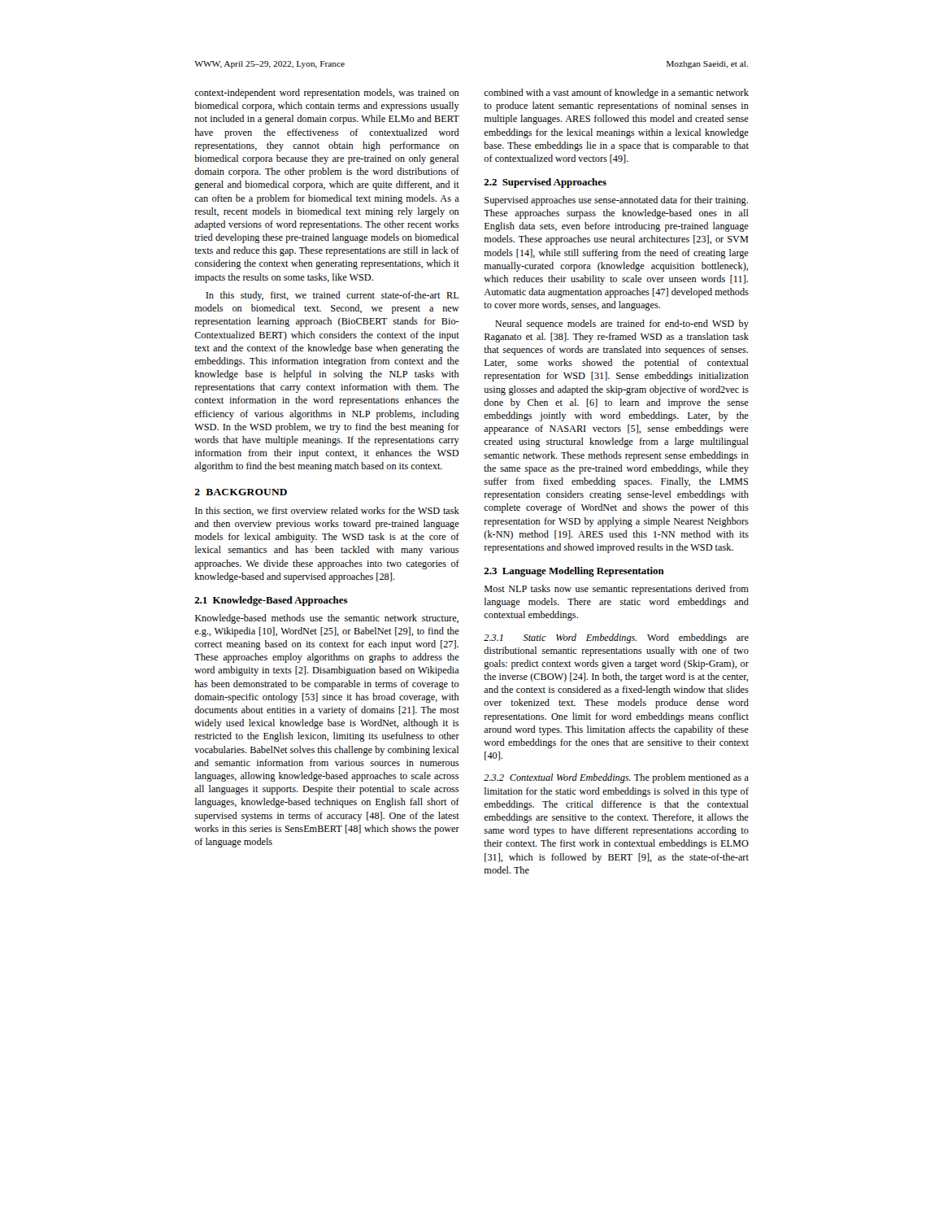WWW, April 25–29, 2022, Lyon, France
Mozhgan Saeidi, et al.
context-independent word representation models, was trained on biomedical corpora, which contain terms and expressions usually not included in a general domain corpus. While ELMo and BERT have proven the effectiveness of contextualized word representations, they cannot obtain high performance on biomedical corpora because they are pre-trained on only general domain corpora. The other problem is the word distributions of general and biomedical corpora, which are quite different, and it can often be a problem for biomedical text mining models. As a result, recent models in biomedical text mining rely largely on adapted versions of word representations. The other recent works tried developing these pre-trained language models on biomedical texts and reduce this gap. These representations are still in lack of considering the context when generating representations, which it impacts the results on some tasks, like WSD.
In this study, first, we trained current state-of-the-art RL models on biomedical text. Second, we present a new representation learning approach (BioCBERT stands for Bio-Contextualized BERT) which considers the context of the input text and the context of the knowledge base when generating the embeddings. This information integration from context and the knowledge base is helpful in solving the NLP tasks with representations that carry context information with them. The context information in the word representations enhances the efficiency of various algorithms in NLP problems, including WSD. In the WSD problem, we try to find the best meaning for words that have multiple meanings. If the representations carry information from their input context, it enhances the WSD algorithm to find the best meaning match based on its context.
2 BACKGROUND
In this section, we first overview related works for the WSD task and then overview previous works toward pre-trained language models for lexical ambiguity. The WSD task is at the core of lexical semantics and has been tackled with many various approaches. We divide these approaches into two categories of knowledge-based and supervised approaches [28].
2.1 Knowledge-Based Approaches
Knowledge-based methods use the semantic network structure, e.g., Wikipedia [10], WordNet [25], or BabelNet [29], to find the correct meaning based on its context for each input word [27]. These approaches employ algorithms on graphs to address the word ambiguity in texts [2]. Disambiguation based on Wikipedia has been demonstrated to be comparable in terms of coverage to domain-specific ontology [53] since it has broad coverage, with documents about entities in a variety of domains [21]. The most widely used lexical knowledge base is WordNet, although it is restricted to the English lexicon, limiting its usefulness to other vocabularies. BabelNet solves this challenge by combining lexical and semantic information from various sources in numerous languages, allowing knowledge-based approaches to scale across all languages it supports. Despite their potential to scale across languages, knowledge-based techniques on English fall short of supervised systems in terms of accuracy [48]. One of the latest works in this series is SensEmBERT [48] which shows the power of language models
combined with a vast amount of knowledge in a semantic network to produce latent semantic representations of nominal senses in multiple languages. ARES followed this model and created sense embeddings for the lexical meanings within a lexical knowledge base. These embeddings lie in a space that is comparable to that of contextualized word vectors [49].
2.2 Supervised Approaches
Supervised approaches use sense-annotated data for their training. These approaches surpass the knowledge-based ones in all English data sets, even before introducing pre-trained language models. These approaches use neural architectures [23], or SVM models [14], while still suffering from the need of creating large manually-curated corpora (knowledge acquisition bottleneck), which reduces their usability to scale over unseen words [11]. Automatic data augmentation approaches [47] developed methods to cover more words, senses, and languages.
Neural sequence models are trained for end-to-end WSD by Raganato et al. [38]. They re-framed WSD as a translation task that sequences of words are translated into sequences of senses. Later, some works showed the potential of contextual representation for WSD [31]. Sense embeddings initialization using glosses and adapted the skip-gram objective of word2vec is done by Chen et al. [6] to learn and improve the sense embeddings jointly with word embeddings. Later, by the appearance of NASARI vectors [5], sense embeddings were created using structural knowledge from a large multilingual semantic network. These methods represent sense embeddings in the same space as the pre-trained word embeddings, while they suffer from fixed embedding spaces. Finally, the LMMS representation considers creating sense-level embeddings with complete coverage of WordNet and shows the power of this representation for WSD by applying a simple Nearest Neighbors (k-NN) method [19]. ARES used this 1-NN method with its representations and showed improved results in the WSD task.
2.3 Language Modelling Representation
Most NLP tasks now use semantic representations derived from language models. There are static word embeddings and contextual embeddings.
2.3.1 Static Word Embeddings. Word embeddings are distributional semantic representations usually with one of two goals: predict context words given a target word (Skip-Gram), or the inverse (CBOW) [24]. In both, the target word is at the center, and the context is considered as a fixed-length window that slides over tokenized text. These models produce dense word representations. One limit for word embeddings means conflict around word types. This limitation affects the capability of these word embeddings for the ones that are sensitive to their context [40].
2.3.2 Contextual Word Embeddings. The problem mentioned as a limitation for the static word embeddings is solved in this type of embeddings. The critical difference is that the contextual embeddings are sensitive to the context. Therefore, it allows the same word types to have different representations according to their context. The first work in contextual embeddings is ELMO [31], which is followed by BERT [9], as the state-of-the-art model. The